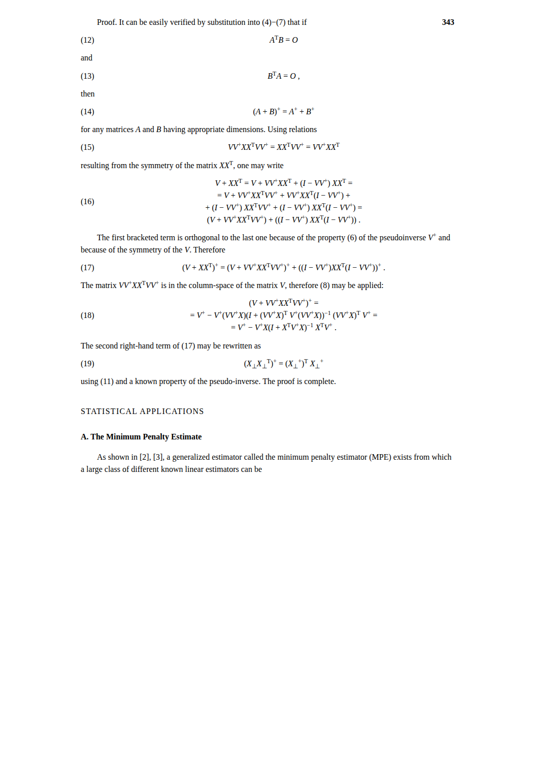343
Proof. It can be easily verified by substitution into (4)−(7) that if
(12) ATB = O
and
(13) BTA = O ,
then
(14) (A + B)+ = A+ + B+
for any matrices A and B having appropriate dimensions. Using relations
(15) VV+XXTVV+ = XXTVV+ = VV+XXT
resulting from the symmetry of the matrix XXT, one may write
(16) V + XXT = V + VV+XXT + (I − VV+) XXT = = V + VV+XXTVV+ + VV+XXT(I − VV+) + + (I − VV+) XXTVV+ + (I − VV+) XXT(I − VV+) = (V + VV+XXTVV+) + ((I − VV+) XXT(I − VV+)) .
The first bracketed term is orthogonal to the last one because of the property (6) of the pseudoinverse V+ and because of the symmetry of the V. Therefore
(17) (V + XXT)+ = (V + VV+XXTVV+)+ + ((I − VV+)XXT(I − VV+))+ .
The matrix VV+XXTVV+ is in the column-space of the matrix V, therefore (8) may be applied:
(18) (V + VV+XXTVV+)+ = = V+ − V+(VV+X)(I + (VV+X)T V+(VV+X))−1 (VV+X)T V+ = = V+ − V+X(I + XTV+X)−1 XTV+ .
The second right-hand term of (17) may be rewritten as
(19) (X⊥X⊥T)+ = (X⊥+)T X⊥+
using (11) and a known property of the pseudo-inverse. The proof is complete.
STATISTICAL APPLICATIONS
A. The Minimum Penalty Estimate
As shown in [2], [3], a generalized estimator called the minimum penalty estimator (MPE) exists from which a large class of different known linear estimators can be